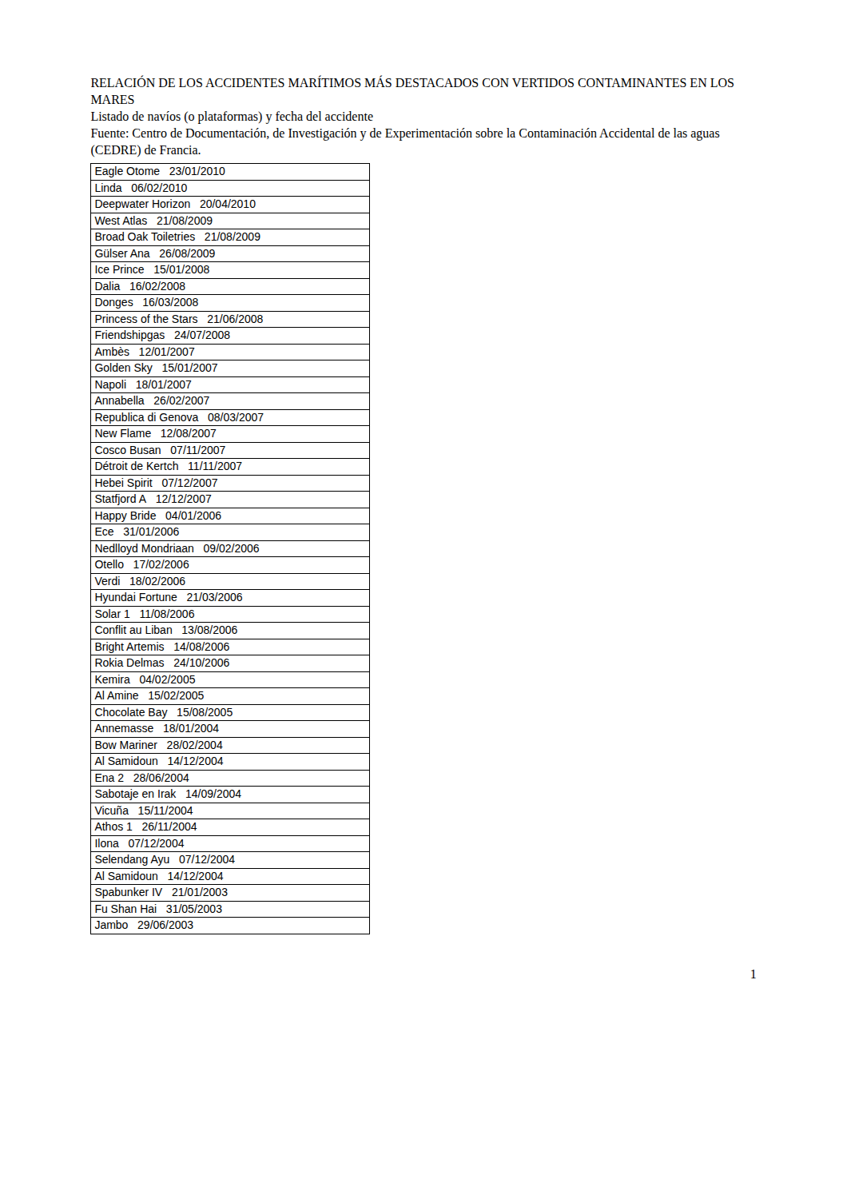Relación de los accidentes marítimos más destacados con vertidos contaminantes en los mares
Listado de navíos (o plataformas) y fecha del accidente
Fuente: Centro de Documentación, de Investigación y de Experimentación sobre la Contaminación Accidental de las aguas (CEDRE) de Francia.
| Eagle Otome 23/01/2010 |
| Linda 06/02/2010 |
| Deepwater Horizon 20/04/2010 |
| West Atlas 21/08/2009 |
| Broad Oak Toiletries 21/08/2009 |
| Gülser Ana 26/08/2009 |
| Ice Prince 15/01/2008 |
| Dalia 16/02/2008 |
| Donges 16/03/2008 |
| Princess of the Stars 21/06/2008 |
| Friendshipgas 24/07/2008 |
| Ambès 12/01/2007 |
| Golden Sky 15/01/2007 |
| Napoli 18/01/2007 |
| Annabella 26/02/2007 |
| Republica di Genova 08/03/2007 |
| New Flame 12/08/2007 |
| Cosco Busan 07/11/2007 |
| Détroit de Kertch 11/11/2007 |
| Hebei Spirit 07/12/2007 |
| Statfjord A 12/12/2007 |
| Happy Bride 04/01/2006 |
| Ece 31/01/2006 |
| Nedlloyd Mondriaan 09/02/2006 |
| Otello 17/02/2006 |
| Verdi 18/02/2006 |
| Hyundai Fortune 21/03/2006 |
| Solar 1 11/08/2006 |
| Conflit au Liban 13/08/2006 |
| Bright Artemis 14/08/2006 |
| Rokia Delmas 24/10/2006 |
| Kemira 04/02/2005 |
| Al Amine 15/02/2005 |
| Chocolate Bay 15/08/2005 |
| Annemasse 18/01/2004 |
| Bow Mariner 28/02/2004 |
| Al Samidoun 14/12/2004 |
| Ena 2 28/06/2004 |
| Sabotaje en Irak 14/09/2004 |
| Vicuña 15/11/2004 |
| Athos 1 26/11/2004 |
| Ilona 07/12/2004 |
| Selendang Ayu 07/12/2004 |
| Al Samidoun 14/12/2004 |
| Spabunker IV 21/01/2003 |
| Fu Shan Hai 31/05/2003 |
| Jambo 29/06/2003 |
1